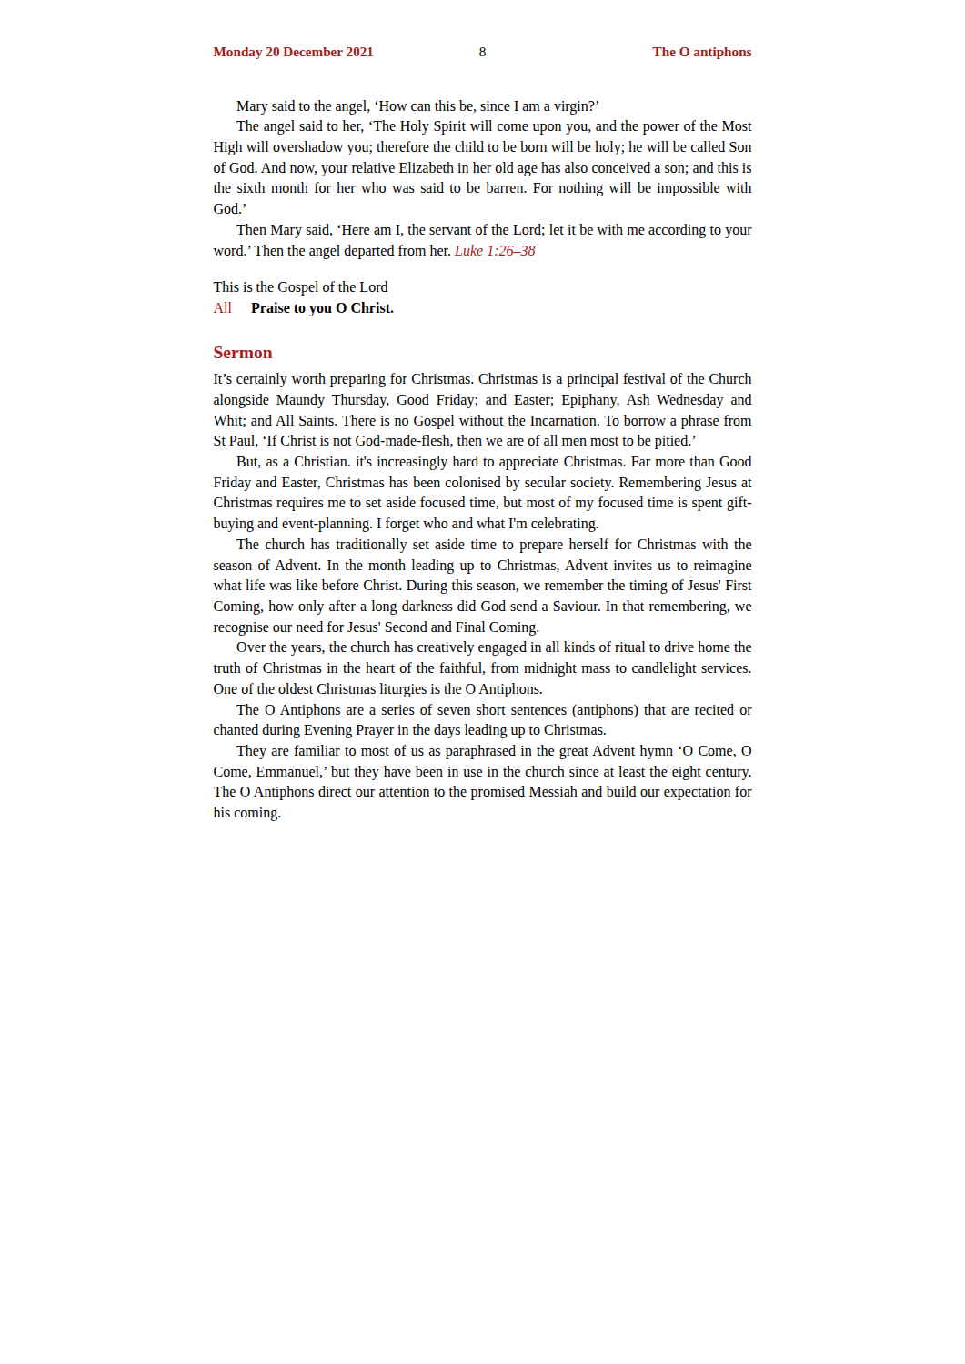Monday 20 December 2021
8
The O antiphons
Mary said to the angel, ‘How can this be, since I am a virgin?’
The angel said to her, ‘The Holy Spirit will come upon you, and the power of the Most High will overshadow you; therefore the child to be born will be holy; he will be called Son of God. And now, your relative Elizabeth in her old age has also conceived a son; and this is the sixth month for her who was said to be barren. For nothing will be impossible with God.’
Then Mary said, ‘Here am I, the servant of the Lord; let it be with me according to your word.’ Then the angel departed from her. Luke 1:26–38
This is the Gospel of the Lord
All
Praise to you O Christ.
Sermon
It’s certainly worth preparing for Christmas. Christmas is a principal festival of the Church alongside Maundy Thursday, Good Friday; and Easter; Epiphany, Ash Wednesday and Whit; and All Saints. There is no Gospel without the Incarnation. To borrow a phrase from St Paul, ‘If Christ is not God-made-flesh, then we are of all men most to be pitied.’
But, as a Christian. it's increasingly hard to appreciate Christmas. Far more than Good Friday and Easter, Christmas has been colonised by secular society. Remembering Jesus at Christmas requires me to set aside focused time, but most of my focused time is spent gift-buying and event-planning. I forget who and what I'm celebrating.
The church has traditionally set aside time to prepare herself for Christmas with the season of Advent. In the month leading up to Christmas, Advent invites us to reimagine what life was like before Christ. During this season, we remember the timing of Jesus' First Coming, how only after a long darkness did God send a Saviour. In that remembering, we recognise our need for Jesus' Second and Final Coming.
Over the years, the church has creatively engaged in all kinds of ritual to drive home the truth of Christmas in the heart of the faithful, from midnight mass to candlelight services. One of the oldest Christmas liturgies is the O Antiphons.
The O Antiphons are a series of seven short sentences (antiphons) that are recited or chanted during Evening Prayer in the days leading up to Christmas.
They are familiar to most of us as paraphrased in the great Advent hymn ‘O Come, O Come, Emmanuel,’ but they have been in use in the church since at least the eight century. The O Antiphons direct our attention to the promised Messiah and build our expectation for his coming.